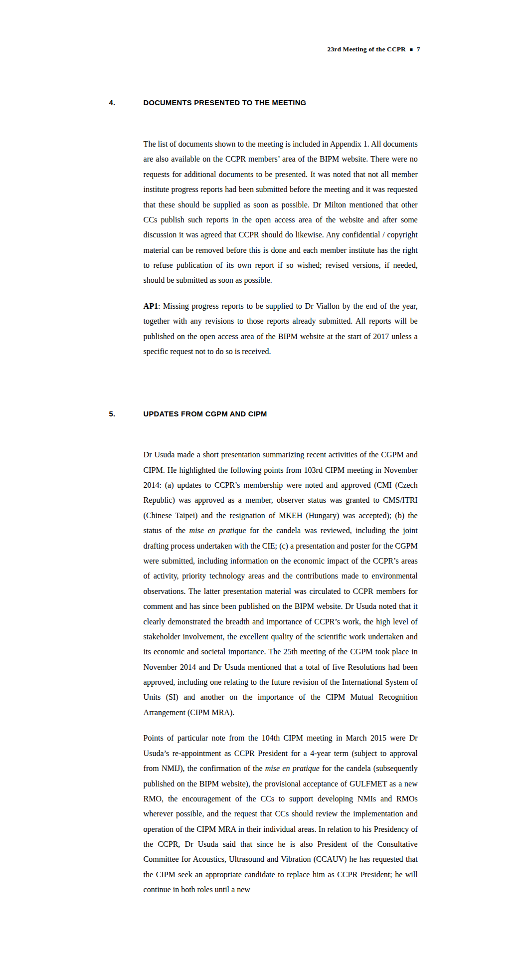23rd Meeting of the CCPR ■ 7
4. DOCUMENTS PRESENTED TO THE MEETING
The list of documents shown to the meeting is included in Appendix 1. All documents are also available on the CCPR members’ area of the BIPM website. There were no requests for additional documents to be presented. It was noted that not all member institute progress reports had been submitted before the meeting and it was requested that these should be supplied as soon as possible. Dr Milton mentioned that other CCs publish such reports in the open access area of the website and after some discussion it was agreed that CCPR should do likewise. Any confidential / copyright material can be removed before this is done and each member institute has the right to refuse publication of its own report if so wished; revised versions, if needed, should be submitted as soon as possible.
AP1: Missing progress reports to be supplied to Dr Viallon by the end of the year, together with any revisions to those reports already submitted. All reports will be published on the open access area of the BIPM website at the start of 2017 unless a specific request not to do so is received.
5. UPDATES FROM CGPM AND CIPM
Dr Usuda made a short presentation summarizing recent activities of the CGPM and CIPM. He highlighted the following points from 103rd CIPM meeting in November 2014: (a) updates to CCPR’s membership were noted and approved (CMI (Czech Republic) was approved as a member, observer status was granted to CMS/ITRI (Chinese Taipei) and the resignation of MKEH (Hungary) was accepted); (b) the status of the mise en pratique for the candela was reviewed, including the joint drafting process undertaken with the CIE; (c) a presentation and poster for the CGPM were submitted, including information on the economic impact of the CCPR’s areas of activity, priority technology areas and the contributions made to environmental observations. The latter presentation material was circulated to CCPR members for comment and has since been published on the BIPM website. Dr Usuda noted that it clearly demonstrated the breadth and importance of CCPR’s work, the high level of stakeholder involvement, the excellent quality of the scientific work undertaken and its economic and societal importance. The 25th meeting of the CGPM took place in November 2014 and Dr Usuda mentioned that a total of five Resolutions had been approved, including one relating to the future revision of the International System of Units (SI) and another on the importance of the CIPM Mutual Recognition Arrangement (CIPM MRA).
Points of particular note from the 104th CIPM meeting in March 2015 were Dr Usuda’s re-appointment as CCPR President for a 4-year term (subject to approval from NMIJ), the confirmation of the mise en pratique for the candela (subsequently published on the BIPM website), the provisional acceptance of GULFMET as a new RMO, the encouragement of the CCs to support developing NMIs and RMOs wherever possible, and the request that CCs should review the implementation and operation of the CIPM MRA in their individual areas. In relation to his Presidency of the CCPR, Dr Usuda said that since he is also President of the Consultative Committee for Acoustics, Ultrasound and Vibration (CCAUV) he has requested that the CIPM seek an appropriate candidate to replace him as CCPR President; he will continue in both roles until a new